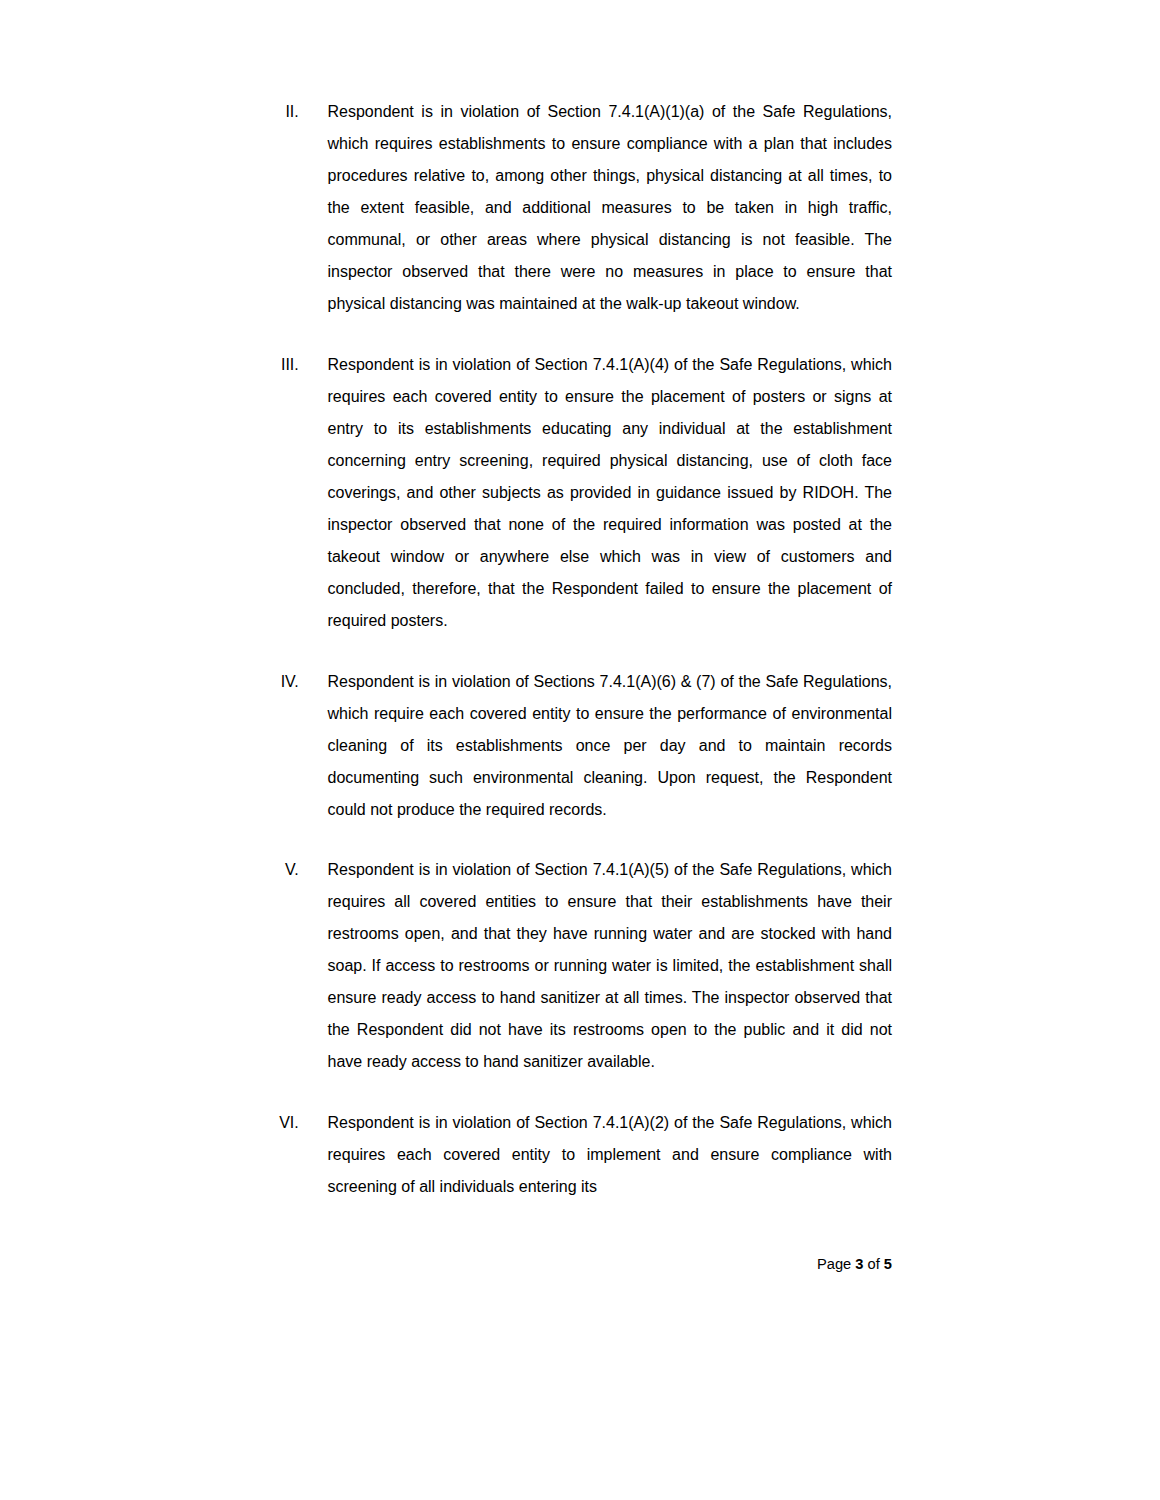II.
Respondent is in violation of Section 7.4.1(A)(1)(a) of the Safe Regulations, which requires establishments to ensure compliance with a plan that includes procedures relative to, among other things, physical distancing at all times, to the extent feasible, and additional measures to be taken in high traffic, communal, or other areas where physical distancing is not feasible. The inspector observed that there were no measures in place to ensure that physical distancing was maintained at the walk-up takeout window.
III.
Respondent is in violation of Section 7.4.1(A)(4) of the Safe Regulations, which requires each covered entity to ensure the placement of posters or signs at entry to its establishments educating any individual at the establishment concerning entry screening, required physical distancing, use of cloth face coverings, and other subjects as provided in guidance issued by RIDOH. The inspector observed that none of the required information was posted at the takeout window or anywhere else which was in view of customers and concluded, therefore, that the Respondent failed to ensure the placement of required posters.
IV.
Respondent is in violation of Sections 7.4.1(A)(6) & (7) of the Safe Regulations, which require each covered entity to ensure the performance of environmental cleaning of its establishments once per day and to maintain records documenting such environmental cleaning. Upon request, the Respondent could not produce the required records.
V.
Respondent is in violation of Section 7.4.1(A)(5) of the Safe Regulations, which requires all covered entities to ensure that their establishments have their restrooms open, and that they have running water and are stocked with hand soap. If access to restrooms or running water is limited, the establishment shall ensure ready access to hand sanitizer at all times. The inspector observed that the Respondent did not have its restrooms open to the public and it did not have ready access to hand sanitizer available.
VI.
Respondent is in violation of Section 7.4.1(A)(2) of the Safe Regulations, which requires each covered entity to implement and ensure compliance with screening of all individuals entering its
Page 3 of 5